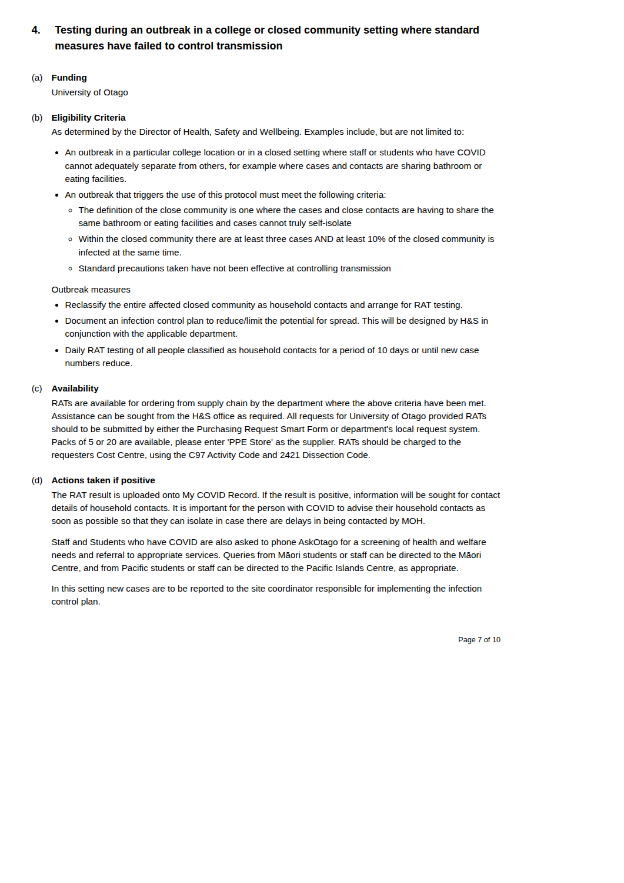4. Testing during an outbreak in a college or closed community setting where standard measures have failed to control transmission
(a)
Funding
University of Otago
(b)
Eligibility Criteria
As determined by the Director of Health, Safety and Wellbeing. Examples include, but are not limited to:
An outbreak in a particular college location or in a closed setting where staff or students who have COVID cannot adequately separate from others, for example where cases and contacts are sharing bathroom or eating facilities.
An outbreak that triggers the use of this protocol must meet the following criteria:
The definition of the close community is one where the cases and close contacts are having to share the same bathroom or eating facilities and cases cannot truly self-isolate
Within the closed community there are at least three cases AND at least 10% of the closed community is infected at the same time.
Standard precautions taken have not been effective at controlling transmission
Outbreak measures
Reclassify the entire affected closed community as household contacts and arrange for RAT testing.
Document an infection control plan to reduce/limit the potential for spread. This will be designed by H&S in conjunction with the applicable department.
Daily RAT testing of all people classified as household contacts for a period of 10 days or until new case numbers reduce.
(c)
Availability
RATs are available for ordering from supply chain by the department where the above criteria have been met. Assistance can be sought from the H&S office as required. All requests for University of Otago provided RATs should to be submitted by either the Purchasing Request Smart Form or department's local request system. Packs of 5 or 20 are available, please enter 'PPE Store' as the supplier. RATs should be charged to the requesters Cost Centre, using the C97 Activity Code and 2421 Dissection Code.
(d)
Actions taken if positive
The RAT result is uploaded onto My COVID Record. If the result is positive, information will be sought for contact details of household contacts. It is important for the person with COVID to advise their household contacts as soon as possible so that they can isolate in case there are delays in being contacted by MOH.
Staff and Students who have COVID are also asked to phone AskOtago for a screening of health and welfare needs and referral to appropriate services. Queries from Māori students or staff can be directed to the Māori Centre, and from Pacific students or staff can be directed to the Pacific Islands Centre, as appropriate.
In this setting new cases are to be reported to the site coordinator responsible for implementing the infection control plan.
Page 7 of 10